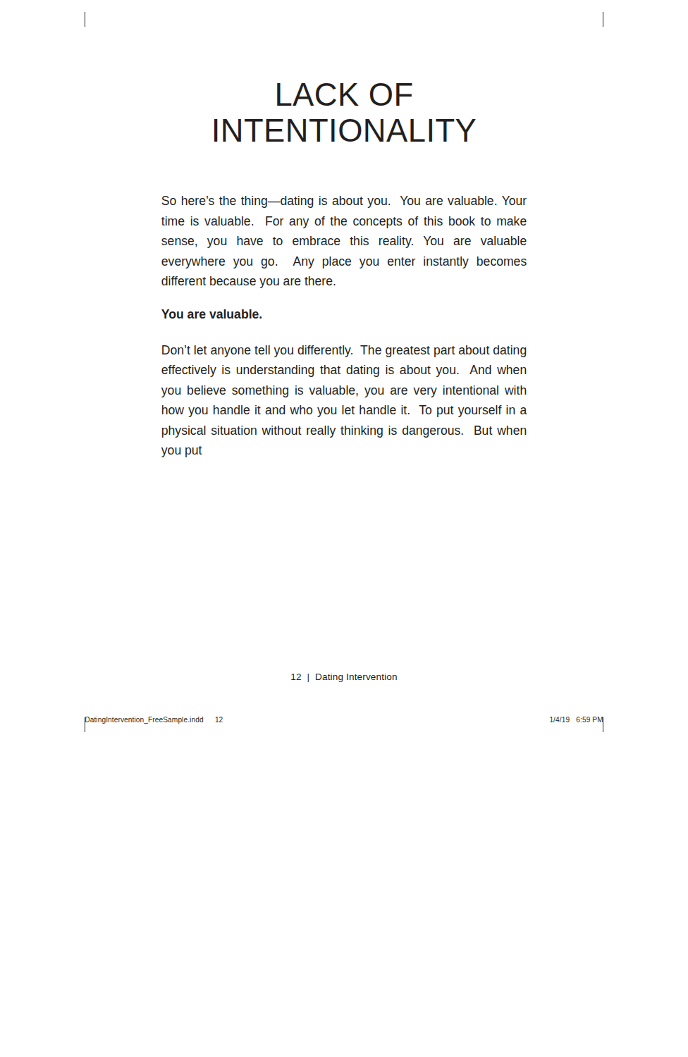LACK OF
INTENTIONALITY
So here’s the thing—dating is about you. You are valuable. Your time is valuable. For any of the concepts of this book to make sense, you have to embrace this reality. You are valuable everywhere you go. Any place you enter instantly becomes different because you are there.
You are valuable.
Don’t let anyone tell you differently. The greatest part about dating effectively is understanding that dating is about you. And when you believe something is valuable, you are very intentional with how you handle it and who you let handle it. To put yourself in a physical situation without really thinking is dangerous. But when you put
12 | Dating Intervention
DatingIntervention_FreeSample.indd12 1/4/196:59 PM